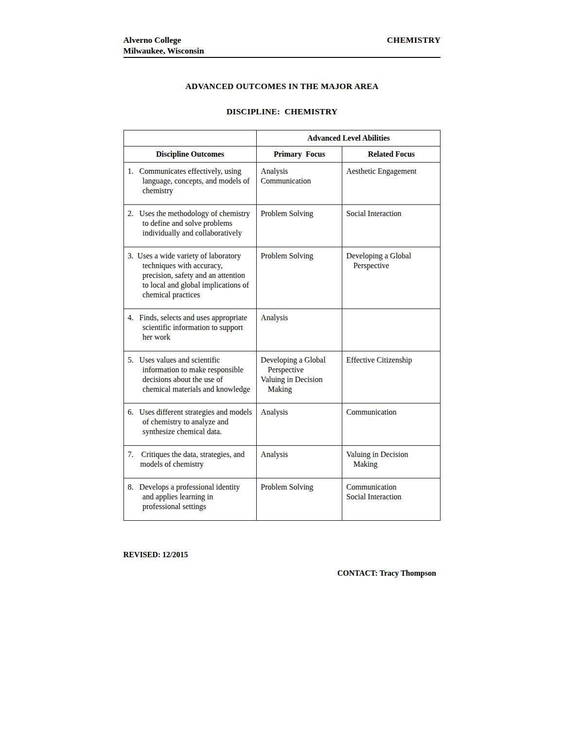Alverno College
Milwaukee, Wisconsin
CHEMISTRY
ADVANCED OUTCOMES IN THE MAJOR AREA
DISCIPLINE: CHEMISTRY
| | Advanced Level Abilities |
| --- | --- |
| Discipline Outcomes | Primary Focus | Related Focus |
| 1. Communicates effectively, using language, concepts, and models of chemistry | Analysis Communication | Aesthetic Engagement |
| 2. Uses the methodology of chemistry to define and solve problems individually and collaboratively | Problem Solving | Social Interaction |
| 3. Uses a wide variety of laboratory techniques with accuracy, precision, safety and an attention to local and global implications of chemical practices | Problem Solving | Developing a Global Perspective |
| 4. Finds, selects and uses appropriate scientific information to support her work | Analysis | |
| 5. Uses values and scientific information to make responsible decisions about the use of chemical materials and knowledge | Developing a Global Perspective Valuing in Decision Making | Effective Citizenship |
| 6. Uses different strategies and models of chemistry to analyze and synthesize chemical data. | Analysis | Communication |
| 7. Critiques the data, strategies, and models of chemistry | Analysis | Valuing in Decision Making |
| 8. Develops a professional identity and applies learning in professional settings | Problem Solving | Communication Social Interaction |
REVISED: 12/2015
CONTACT: Tracy Thompson